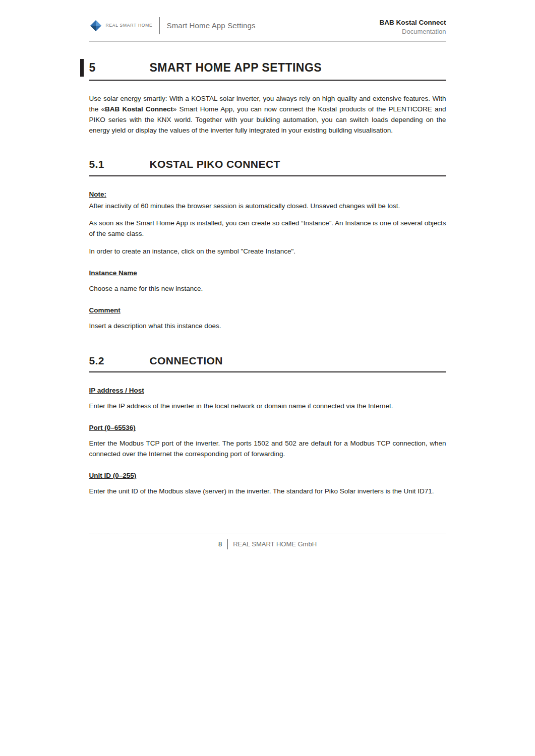REAL SMART HOME
Smart Home App Settings
BAB Kostal Connect
Documentation
5 SMART HOME APP SETTINGS
Use solar energy smartly: With a KOSTAL solar inverter, you always rely on high quality and extensive features. With the «BAB Kostal Connect» Smart Home App, you can now connect the Kostal products of the PLENTICORE and PIKO series with the KNX world. Together with your building automation, you can switch loads depending on the energy yield or display the values of the inverter fully integrated in your existing building visualisation.
5.1 KOSTAL PIKO CONNECT
Note:
After inactivity of 60 minutes the browser session is automatically closed. Unsaved changes will be lost.
As soon as the Smart Home App is installed, you can create so called “Instance”. An Instance is one of several objects of the same class.
In order to create an instance, click on the symbol "Create Instance".
Instance Name
Choose a name for this new instance.
Comment
Insert a description what this instance does.
5.2 CONNECTION
IP address / Host
Enter the IP address of the inverter in the local network or domain name if connected via the Internet.
Port (0–65536)
Enter the Modbus TCP port of the inverter. The ports 1502 and 502 are default for a Modbus TCP connection, when connected over the Internet the corresponding port of forwarding.
Unit ID (0–255)
Enter the unit ID of the Modbus slave (server) in the inverter. The standard for Piko Solar inverters is the Unit ID71.
8 REAL SMART HOME GmbH